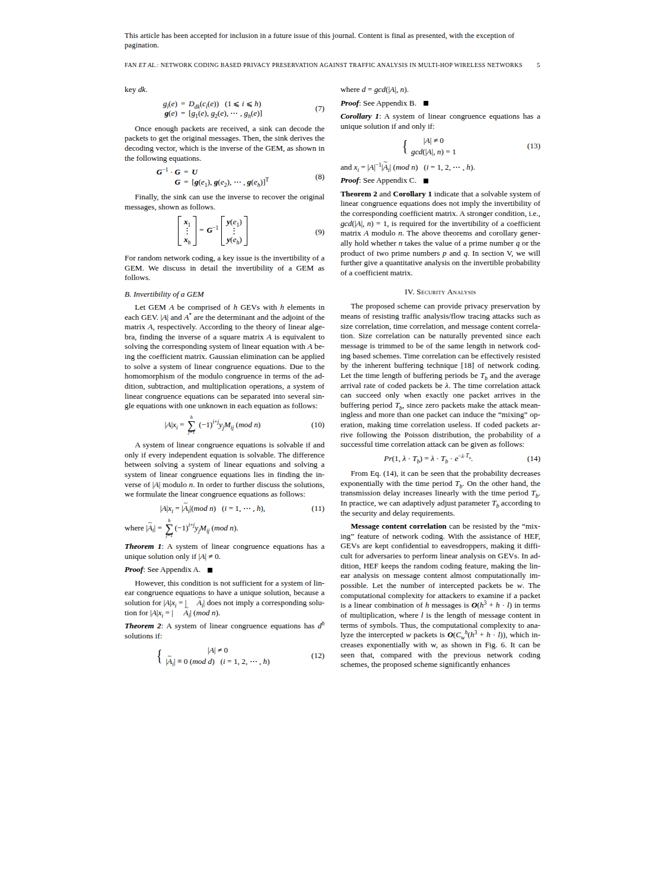This article has been accepted for inclusion in a future issue of this journal. Content is final as presented, with the exception of pagination.
FAN et al.: NETWORK CODING BASED PRIVACY PRESERVATION AGAINST TRAFFIC ANALYSIS IN MULTI-HOP WIRELESS NETWORKS
5
key dk.
| g i ( e ) | = | D dk ( c i ( e )) (1 ⩽ i ⩽ h ) |
| g ( e ) | = | [ g 1 ( e ), g 2 ( e ), ⋯ , g h ( e )] |
(7)
Once enough packets are received, a sink can decode the packets to get the original messages. Then, the sink derives the decoding vector, which is the inverse of the GEM, as shown in the following equations.
| G −1 · G | = | U |
| G | = | [ g ( e 1 ), g ( e 2 ), ⋯ , g ( e h )] T |
(8)
Finally, the sink can use the inverse to recover the original messages, shown as follows.
x1
⋮
xh
= G−1
y(e1)
⋮
y(eh)
(9)
For random network coding, a key issue is the invertibility of a GEM. We discuss in detail the invertibility of a GEM as follows.
B. Invertibility of a GEM
Let GEM A be comprised of h GEVs with h elements in each GEV. |A| and A* are the determinant and the adjoint of the matrix A, respectively. According to the theory of linear algebra, finding the inverse of a square matrix A is equivalent to solving the corresponding system of linear equation with A being the coefficient matrix. Gaussian elimination can be applied to solve a system of linear congruence equations. Due to the homomorphism of the modulo congruence in terms of the addition, subtraction, and multiplication operations, a system of linear congruence equations can be separated into several single equations with one unknown in each equation as follows:
|A|xi = h∑j=1 (−1)i+jyjMij (mod n)
(10)
A system of linear congruence equations is solvable if and only if every independent equation is solvable. The difference between solving a system of linear equations and solving a system of linear congruence equations lies in finding the inverse of |A| modulo n. In order to further discuss the solutions, we formulate the linear congruence equations as follows:
|A|xi = |Ai|(mod n) (i = 1, ⋯ , h),
(11)
where |Ai| = h∑j=1(−1)i+jyjMij (mod n).
Theorem 1: A system of linear congruence equations has a unique solution only if |A| ≠ 0.
Proof: See Appendix A.
However, this condition is not sufficient for a system of linear congruence equations to have a unique solution, because a solution for |A|xi = |Ai| does not imply a corresponding solution for |A|xi = |Ai| (mod n).
Theorem 2: A system of linear congruence equations has dh solutions if:
{
|A| ≠ 0
|Ai| ≡ 0 (mod d) (i = 1, 2, ⋯ , h)
(12)
where d = gcd(|A|, n).
Proof: See Appendix B.
Corollary 1: A system of linear congruence equations has a unique solution if and only if:
{
|A| ≠ 0
gcd(|A|, n) = 1
(13)
and xi = |A|−1|Ai| (mod n) (i = 1, 2, ⋯ , h).
Proof: See Appendix C.
Theorem 2 and Corollary 1 indicate that a solvable system of linear congruence equations does not imply the invertibility of the corresponding coefficient matrix. A stronger condition, i.e., gcd(|A|, n) = 1, is required for the invertibility of a coefficient matrix A modulo n. The above theorems and corollary generally hold whether n takes the value of a prime number q or the product of two prime numbers p and q. In section V, we will further give a quantitative analysis on the invertible probability of a coefficient matrix.
IV. Security Analysis
The proposed scheme can provide privacy preservation by means of resisting traffic analysis/flow tracing attacks such as size correlation, time correlation, and message content correlation. Size correlation can be naturally prevented since each message is trimmed to be of the same length in network coding based schemes. Time correlation can be effectively resisted by the inherent buffering technique [18] of network coding. Let the time length of buffering periods be Tb and the average arrival rate of coded packets be λ. The time correlation attack can succeed only when exactly one packet arrives in the buffering period Tb, since zero packets make the attack meaningless and more than one packet can induce the “mixing” operation, making time correlation useless. If coded packets arrive following the Poisson distribution, the probability of a successful time correlation attack can be given as follows:
Pr(1, λ · Tb) = λ · Tb · e−λ·Tb.
(14)
From Eq. (14), it can be seen that the probability decreases exponentially with the time period Tb. On the other hand, the transmission delay increases linearly with the time period Tb. In practice, we can adaptively adjust parameter Tb according to the security and delay requirements.
Message content correlation can be resisted by the “mixing” feature of network coding. With the assistance of HEF, GEVs are kept confidential to eavesdroppers, making it difficult for adversaries to perform linear analysis on GEVs. In addition, HEF keeps the random coding feature, making the linear analysis on message content almost computationally impossible. Let the number of intercepted packets be w. The computational complexity for attackers to examine if a packet is a linear combination of h messages is O(h3 + h · l) in terms of multiplication, where l is the length of message content in terms of symbols. Thus, the computational complexity to analyze the intercepted w packets is O(Cwh(h3 + h · l)), which increases exponentially with w, as shown in Fig. 6. It can be seen that, compared with the previous network coding schemes, the proposed scheme significantly enhances